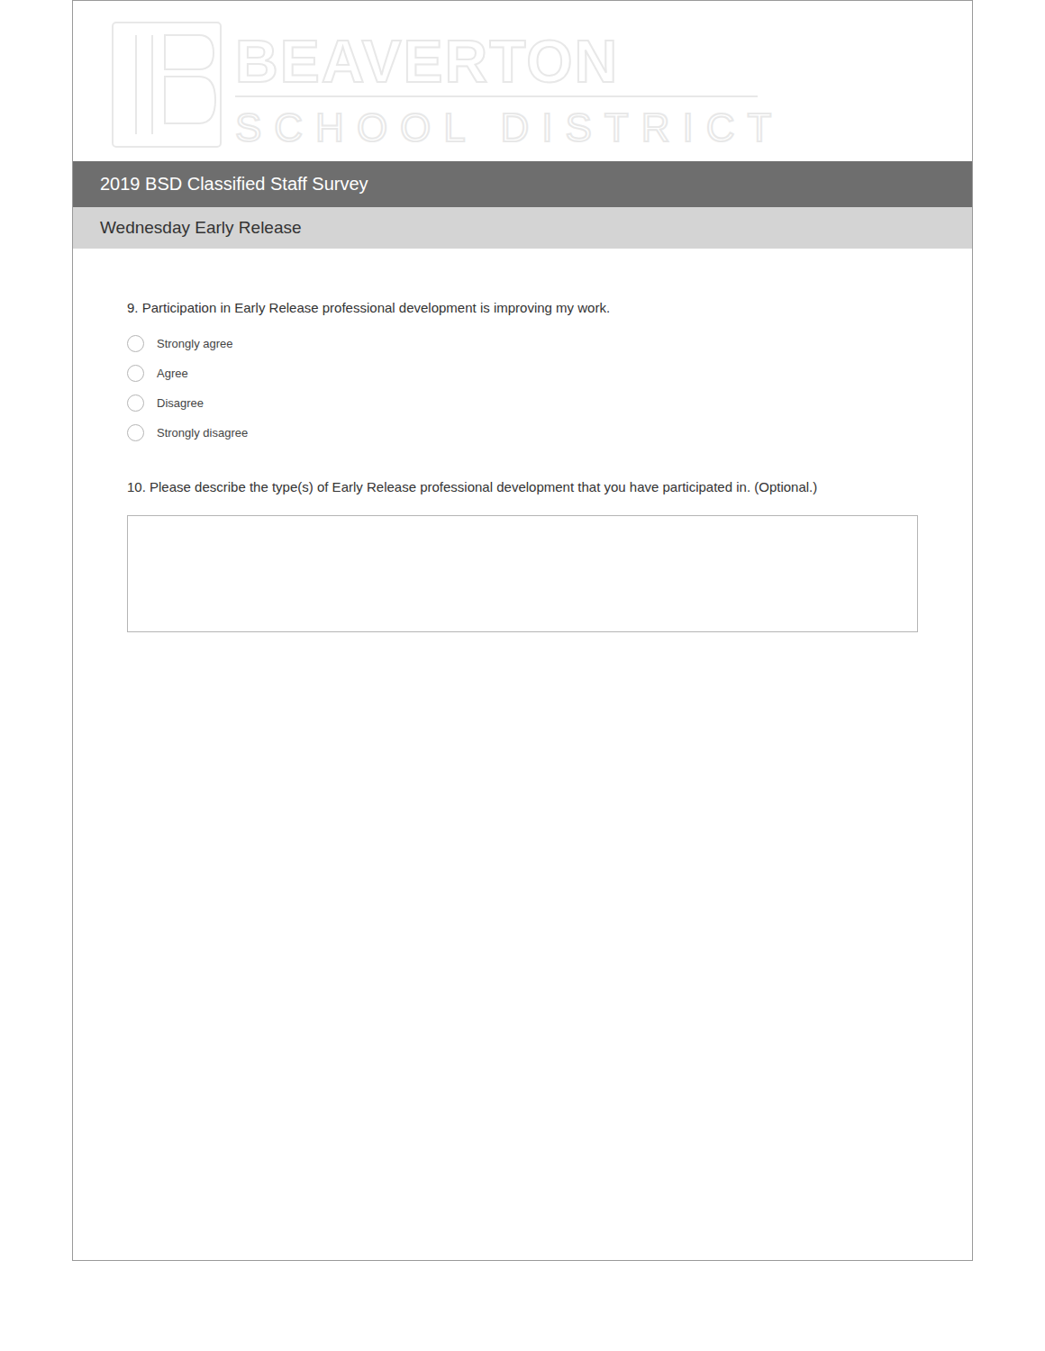BEAVERTON SCHOOL DISTRICT
2019 BSD Classified Staff Survey
Wednesday Early Release
9. Participation in Early Release professional development is improving my work.
Strongly agree
Agree
Disagree
Strongly disagree
10. Please describe the type(s) of Early Release professional development that you have participated in. (Optional.)